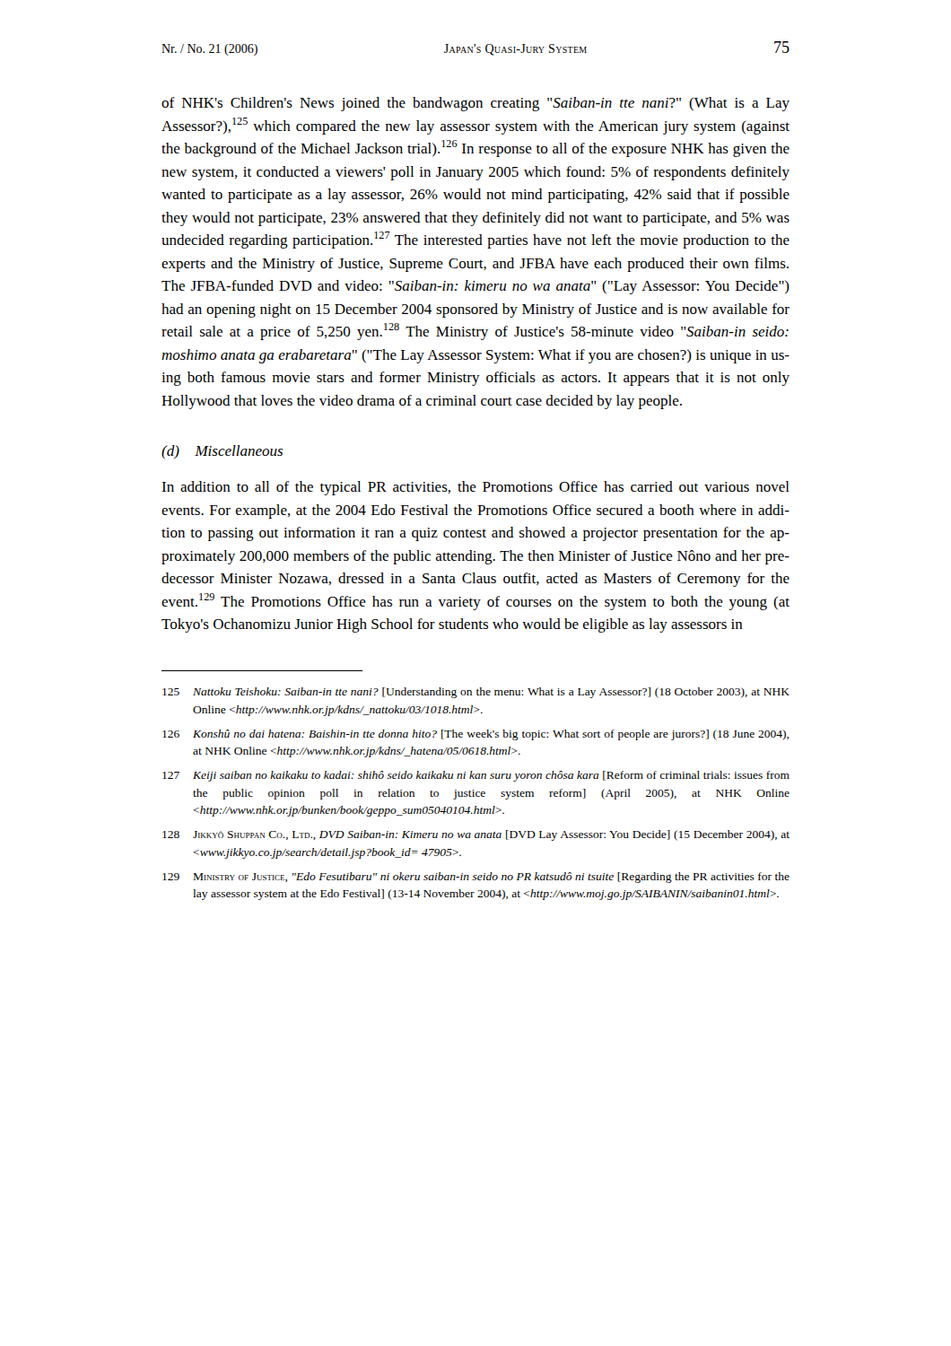Nr. / No. 21 (2006) Japan's Quasi-Jury System 75
of NHK's Children's News joined the bandwagon creating "Saiban-in tte nani?" (What is a Lay Assessor?),125 which compared the new lay assessor system with the American jury system (against the background of the Michael Jackson trial).126 In response to all of the exposure NHK has given the new system, it conducted a viewers' poll in January 2005 which found: 5% of respondents definitely wanted to participate as a lay assessor, 26% would not mind participating, 42% said that if possible they would not participate, 23% answered that they definitely did not want to participate, and 5% was undecided regarding participation.127 The interested parties have not left the movie production to the experts and the Ministry of Justice, Supreme Court, and JFBA have each produced their own films. The JFBA-funded DVD and video: "Saiban-in: kimeru no wa anata" ("Lay Assessor: You Decide") had an opening night on 15 December 2004 sponsored by Ministry of Justice and is now available for retail sale at a price of 5,250 yen.128 The Ministry of Justice's 58-minute video "Saiban-in seido: moshimo anata ga erabaretara" ("The Lay Assessor System: What if you are chosen?) is unique in using both famous movie stars and former Ministry officials as actors. It appears that it is not only Hollywood that loves the video drama of a criminal court case decided by lay people.
(d) Miscellaneous
In addition to all of the typical PR activities, the Promotions Office has carried out various novel events. For example, at the 2004 Edo Festival the Promotions Office secured a booth where in addition to passing out information it ran a quiz contest and showed a projector presentation for the approximately 200,000 members of the public attending. The then Minister of Justice Nôno and her predecessor Minister Nozawa, dressed in a Santa Claus outfit, acted as Masters of Ceremony for the event.129 The Promotions Office has run a variety of courses on the system to both the young (at Tokyo's Ochanomizu Junior High School for students who would be eligible as lay assessors in
Nattoku Teishoku: Saiban-in tte nani? [Understanding on the menu: What is a Lay Assessor?] (18 October 2003), at NHK Online <http://www.nhk.or.jp/kdns/_nattoku/03/1018.html>.
Konshû no dai hatena: Baishin-in tte donna hito? [The week's big topic: What sort of people are jurors?] (18 June 2004), at NHK Online <http://www.nhk.or.jp/kdns/_hatena/05/0618.html>.
Keiji saiban no kaikaku to kadai: shihô seido kaikaku ni kan suru yoron chôsa kara [Reform of criminal trials: issues from the public opinion poll in relation to justice system reform] (April 2005), at NHK Online <http://www.nhk.or.jp/bunken/book/geppo_sum05040104.html>.
Jikkyô Shuppan Co., Ltd., DVD Saiban-in: Kimeru no wa anata [DVD Lay Assessor: You Decide] (15 December 2004), at <www.jikkyo.co.jp/search/detail.jsp?book_id= 47905>.
Ministry of Justice, "Edo Fesutibaru" ni okeru saiban-in seido no PR katsudô ni tsuite [Regarding the PR activities for the lay assessor system at the Edo Festival] (13-14 November 2004), at <http://www.moj.go.jp/SAIBANIN/saibanin01.html>.